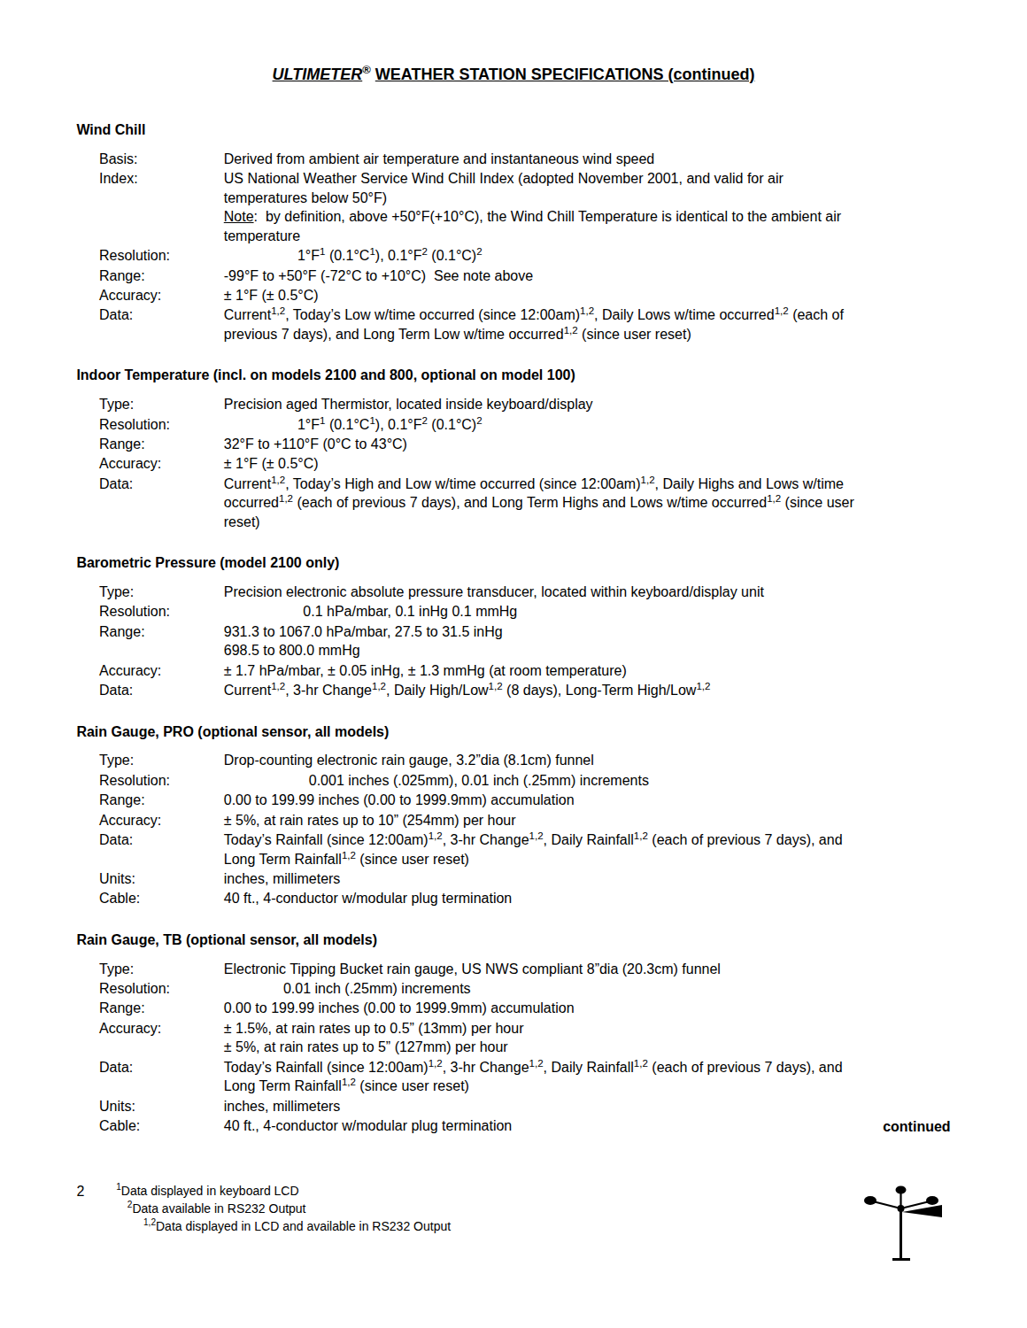ULTIMETER® WEATHER STATION SPECIFICATIONS (continued)
Wind Chill
| Basis: | Derived from ambient air temperature and instantaneous wind speed |
| Index: | US National Weather Service Wind Chill Index (adopted November 2001, and valid for air temperatures below 50°F) Note : by definition, above +50°F(+10°C), the Wind Chill Temperature is identical to the ambient air temperature |
| Resolution: | 1°F 1 (0.1°C 1 ), 0.1°F 2 (0.1°C) 2 |
| Range: | -99°F to +50°F (-72°C to +10°C) See note above |
| Accuracy: | ± 1°F (± 0.5°C) |
| Data: | Current 1,2 , Today’s Low w/time occurred (since 12:00am) 1,2 , Daily Lows w/time occurred 1,2 (each of previous 7 days), and Long Term Low w/time occurred 1,2 (since user reset) |
Indoor Temperature (incl. on models 2100 and 800, optional on model 100)
| Type: | Precision aged Thermistor, located inside keyboard/display |
| Resolution: | 1°F 1 (0.1°C 1 ), 0.1°F 2 (0.1°C) 2 |
| Range: | 32°F to +110°F (0°C to 43°C) |
| Accuracy: | ± 1°F (± 0.5°C) |
| Data: | Current 1,2 , Today’s High and Low w/time occurred (since 12:00am) 1,2 , Daily Highs and Lows w/time occurred 1,2 (each of previous 7 days), and Long Term Highs and Lows w/time occurred 1,2 (since user reset) |
Barometric Pressure (model 2100 only)
| Type: | Precision electronic absolute pressure transducer, located within keyboard/display unit |
| Resolution: | 0.1 hPa/mbar, 0.1 inHg 0.1 mmHg |
| Range: | 931.3 to 1067.0 hPa/mbar, 27.5 to 31.5 inHg 698.5 to 800.0 mmHg |
| Accuracy: | ± 1.7 hPa/mbar, ± 0.05 inHg, ± 1.3 mmHg (at room temperature) |
| Data: | Current 1,2 , 3-hr Change 1,2 , Daily High/Low 1,2 (8 days), Long-Term High/Low 1,2 |
Rain Gauge, PRO (optional sensor, all models)
| Type: | Drop-counting electronic rain gauge, 3.2”dia (8.1cm) funnel |
| Resolution: | 0.001 inches (.025mm), 0.01 inch (.25mm) increments |
| Range: | 0.00 to 199.99 inches (0.00 to 1999.9mm) accumulation |
| Accuracy: | ± 5%, at rain rates up to 10” (254mm) per hour |
| Data: | Today’s Rainfall (since 12:00am) 1,2 , 3-hr Change 1,2 , Daily Rainfall 1,2 (each of previous 7 days), and Long Term Rainfall 1,2 (since user reset) |
| Units: | inches, millimeters |
| Cable: | 40 ft., 4-conductor w/modular plug termination |
Rain Gauge, TB (optional sensor, all models)
| Type: | Electronic Tipping Bucket rain gauge, US NWS compliant 8”dia (20.3cm) funnel |
| Resolution: | 0.01 inch (.25mm) increments |
| Range: | 0.00 to 199.99 inches (0.00 to 1999.9mm) accumulation |
| Accuracy: | ± 1.5%, at rain rates up to 0.5” (13mm) per hour ± 5%, at rain rates up to 5” (127mm) per hour |
| Data: | Today’s Rainfall (since 12:00am) 1,2 , 3-hr Change 1,2 , Daily Rainfall 1,2 (each of previous 7 days), and Long Term Rainfall 1,2 (since user reset) |
| Units: | inches, millimeters |
| Cable: | 40 ft., 4-conductor w/modular plug termination |
continued
2
1Data displayed in keyboard LCD
2Data available in RS232 Output
1,2Data displayed in LCD and available in RS232 Output